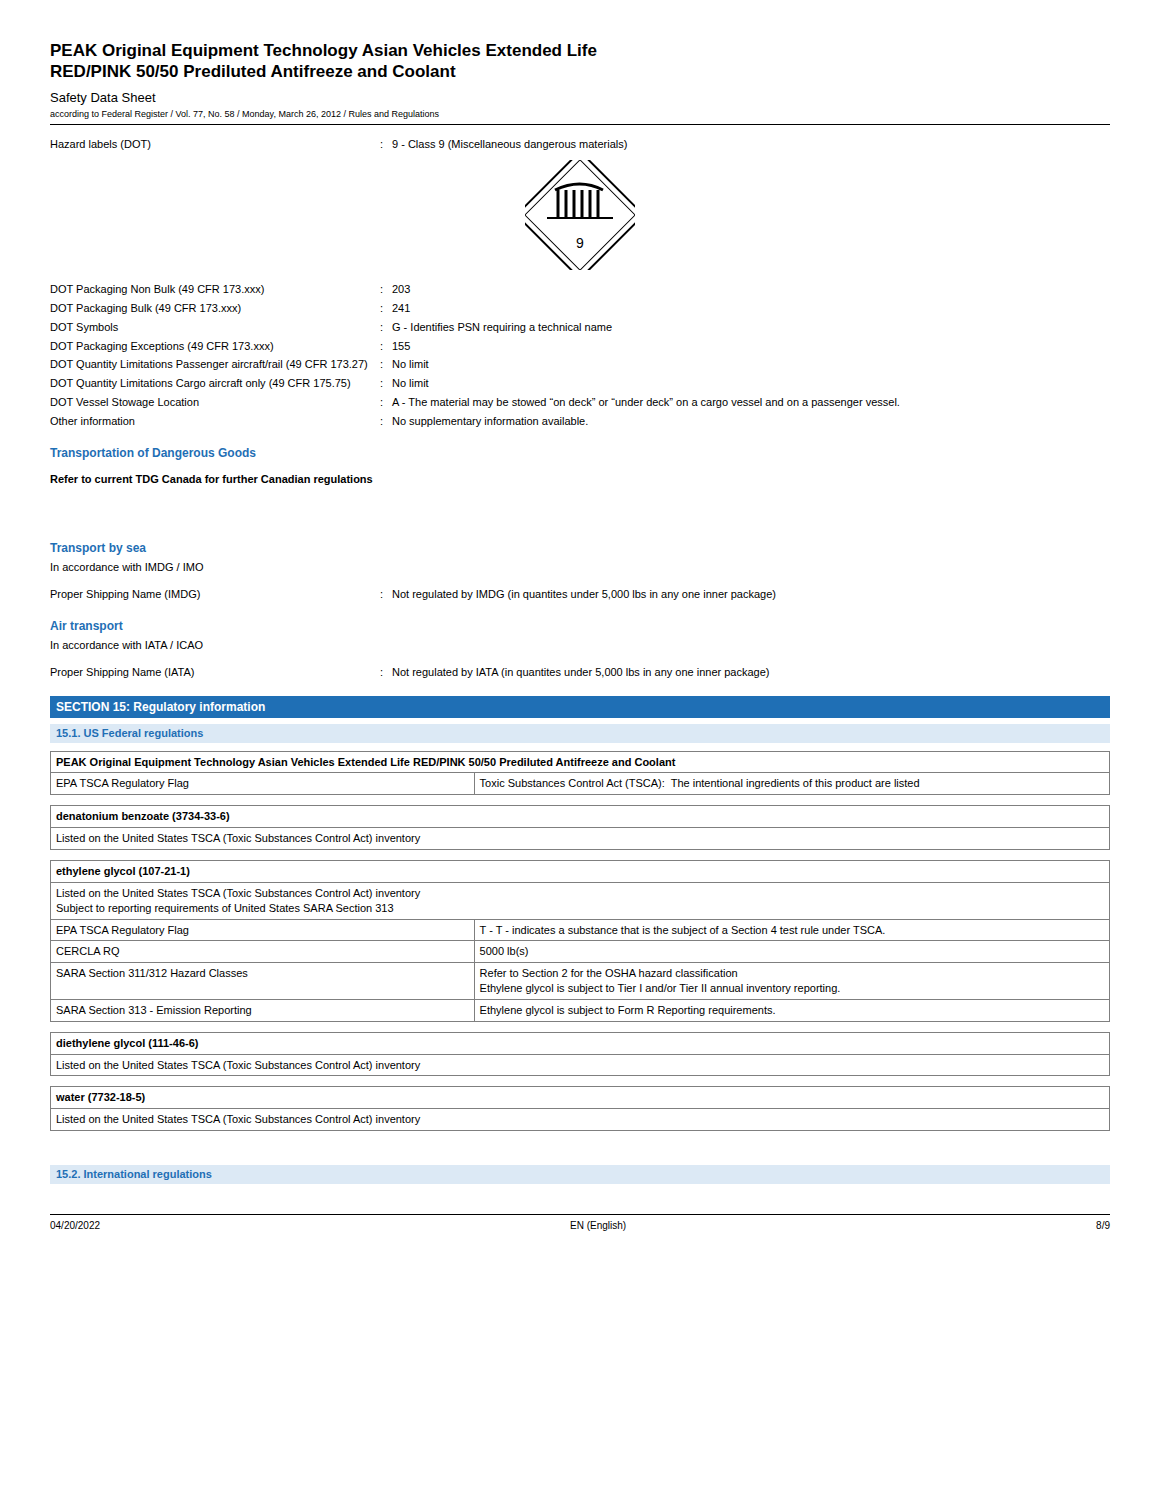PEAK Original Equipment Technology Asian Vehicles Extended Life
RED/PINK 50/50 Prediluted Antifreeze and Coolant
Safety Data Sheet
according to Federal Register / Vol. 77, No. 58 / Monday, March 26, 2012 / Rules and Regulations
| Hazard labels (DOT) | : | 9 - Class 9 (Miscellaneous dangerous materials) |
9
| DOT Packaging Non Bulk (49 CFR 173.xxx) | : | 203 |
| DOT Packaging Bulk (49 CFR 173.xxx) | : | 241 |
| DOT Symbols | : | G - Identifies PSN requiring a technical name |
| DOT Packaging Exceptions (49 CFR 173.xxx) | : | 155 |
| DOT Quantity Limitations Passenger aircraft/rail (49 CFR 173.27) | : | No limit |
| DOT Quantity Limitations Cargo aircraft only (49 CFR 175.75) | : | No limit |
| DOT Vessel Stowage Location | : | A - The material may be stowed “on deck” or “under deck” on a cargo vessel and on a passenger vessel. |
| Other information | : | No supplementary information available. |
Transportation of Dangerous Goods
Refer to current TDG Canada for further Canadian regulations
Transport by sea
In accordance with IMDG / IMO
| Proper Shipping Name (IMDG) | : | Not regulated by IMDG (in quantites under 5,000 lbs in any one inner package) |
Air transport
In accordance with IATA / ICAO
| Proper Shipping Name (IATA) | : | Not regulated by IATA (in quantites under 5,000 lbs in any one inner package) |
SECTION 15: Regulatory information
15.1. US Federal regulations
| PEAK Original Equipment Technology Asian Vehicles Extended Life RED/PINK 50/50 Prediluted Antifreeze and Coolant |
| EPA TSCA Regulatory Flag | Toxic Substances Control Act (TSCA): The intentional ingredients of this product are listed |
| denatonium benzoate (3734-33-6) |
| Listed on the United States TSCA (Toxic Substances Control Act) inventory |
| ethylene glycol (107-21-1) |
| Listed on the United States TSCA (Toxic Substances Control Act) inventory Subject to reporting requirements of United States SARA Section 313 |
| EPA TSCA Regulatory Flag | T - T - indicates a substance that is the subject of a Section 4 test rule under TSCA. |
| CERCLA RQ | 5000 lb(s) |
| SARA Section 311/312 Hazard Classes | Refer to Section 2 for the OSHA hazard classification Ethylene glycol is subject to Tier I and/or Tier II annual inventory reporting. |
| SARA Section 313 - Emission Reporting | Ethylene glycol is subject to Form R Reporting requirements. |
| diethylene glycol (111-46-6) |
| Listed on the United States TSCA (Toxic Substances Control Act) inventory |
| water (7732-18-5) |
| Listed on the United States TSCA (Toxic Substances Control Act) inventory |
15.2. International regulations
04/20/2022 EN (English) 8/9